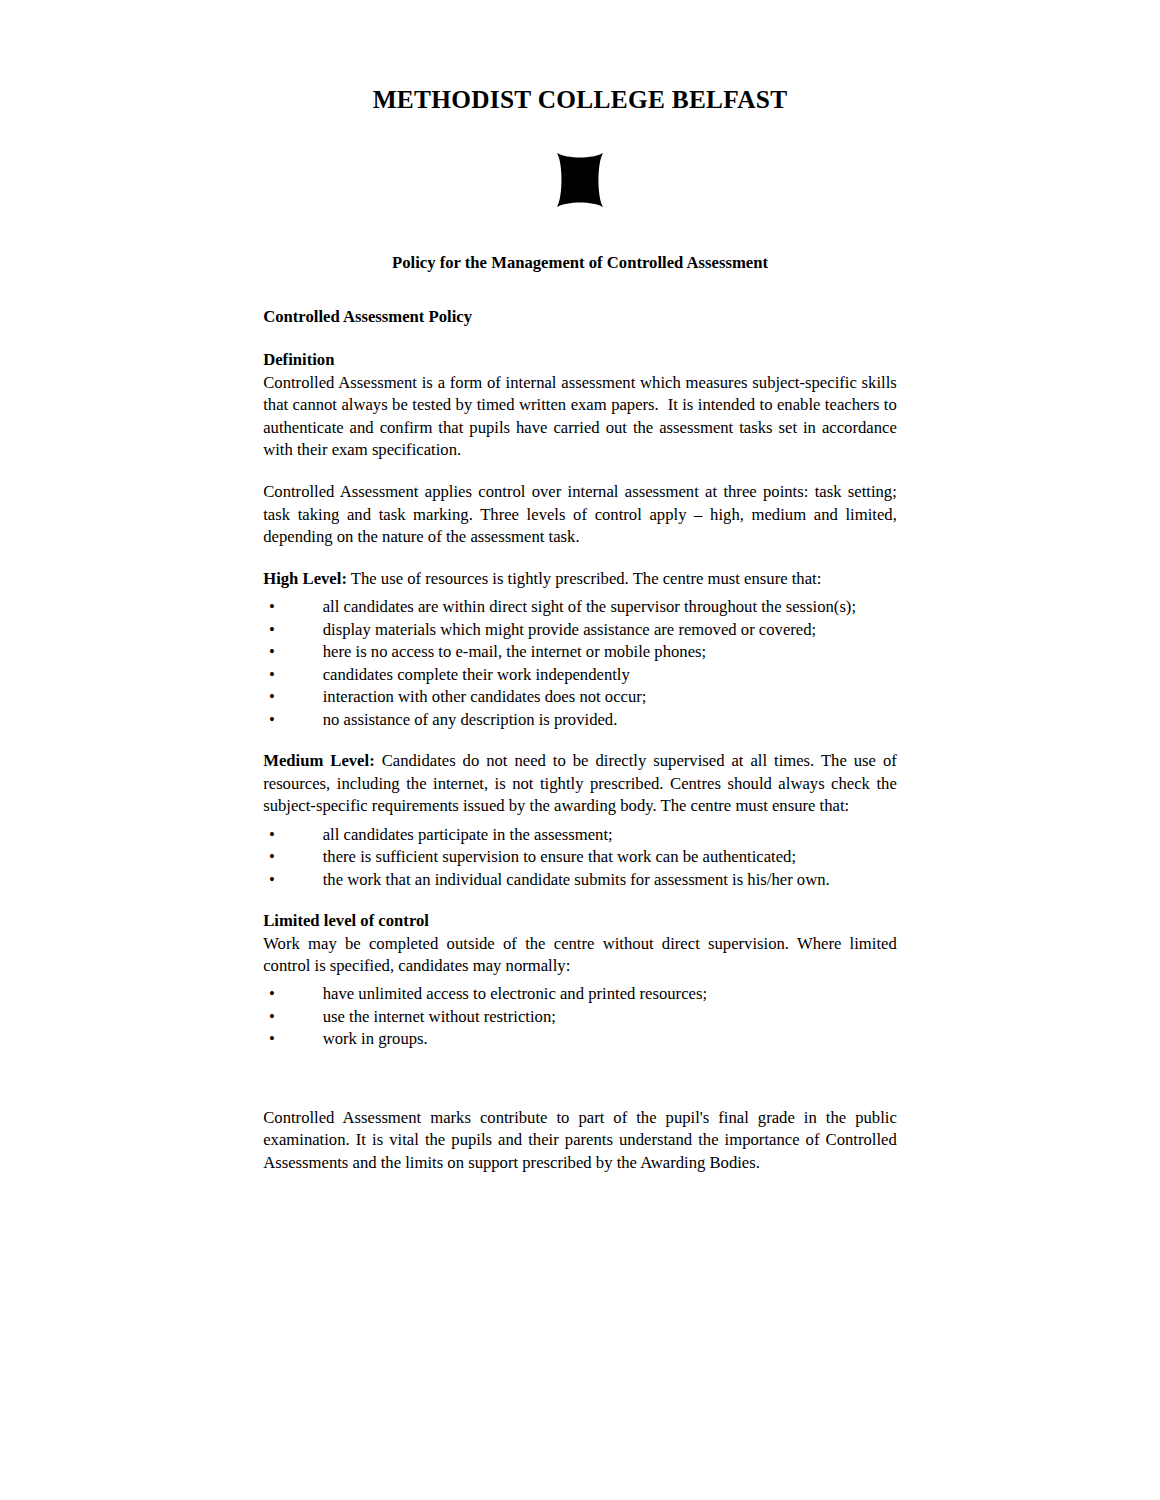METHODIST COLLEGE BELFAST
Policy for the Management of Controlled Assessment
Controlled Assessment Policy
Definition
Controlled Assessment is a form of internal assessment which measures subject-specific skills that cannot always be tested by timed written exam papers. It is intended to enable teachers to authenticate and confirm that pupils have carried out the assessment tasks set in accordance with their exam specification.
Controlled Assessment applies control over internal assessment at three points: task setting; task taking and task marking. Three levels of control apply – high, medium and limited, depending on the nature of the assessment task.
High Level: The use of resources is tightly prescribed. The centre must ensure that:
all candidates are within direct sight of the supervisor throughout the session(s);
display materials which might provide assistance are removed or covered;
here is no access to e-mail, the internet or mobile phones;
candidates complete their work independently
interaction with other candidates does not occur;
no assistance of any description is provided.
Medium Level: Candidates do not need to be directly supervised at all times. The use of resources, including the internet, is not tightly prescribed. Centres should always check the subject-specific requirements issued by the awarding body. The centre must ensure that:
all candidates participate in the assessment;
there is sufficient supervision to ensure that work can be authenticated;
the work that an individual candidate submits for assessment is his/her own.
Limited level of control
Work may be completed outside of the centre without direct supervision. Where limited control is specified, candidates may normally:
have unlimited access to electronic and printed resources;
use the internet without restriction;
work in groups.
Controlled Assessment marks contribute to part of the pupil's final grade in the public examination. It is vital the pupils and their parents understand the importance of Controlled Assessments and the limits on support prescribed by the Awarding Bodies.